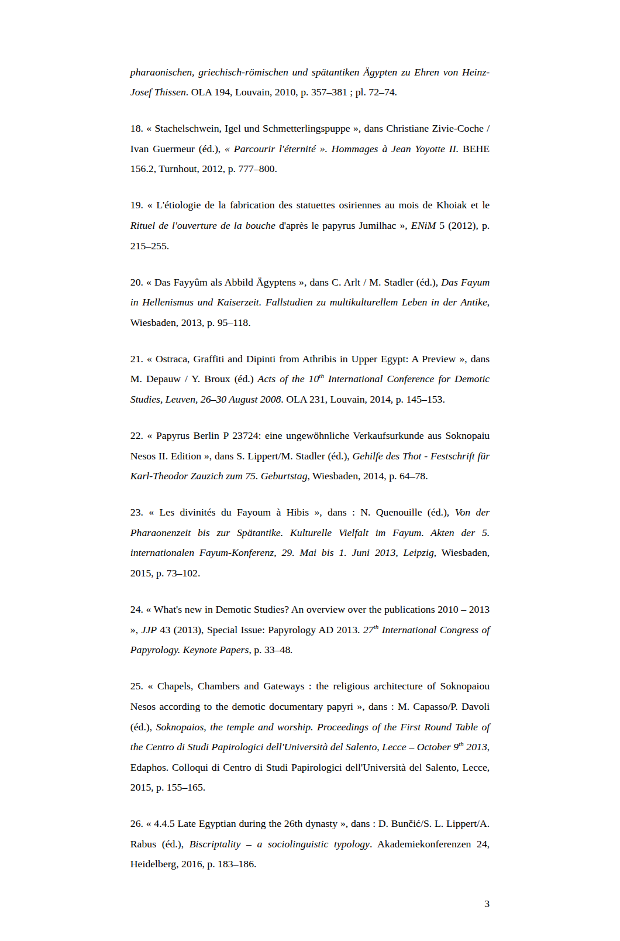pharaonischen, griechisch-römischen und spätantiken Ägypten zu Ehren von Heinz-Josef Thissen. OLA 194, Louvain, 2010, p. 357–381 ; pl. 72–74.
18. « Stachelschwein, Igel und Schmetterlingspuppe », dans Christiane Zivie-Coche / Ivan Guermeur (éd.), « Parcourir l'éternité ». Hommages à Jean Yoyotte II. BEHE 156.2, Turnhout, 2012, p. 777–800.
19. « L'étiologie de la fabrication des statuettes osiriennes au mois de Khoiak et le Rituel de l'ouverture de la bouche d'après le papyrus Jumilhac », ENiM 5 (2012), p. 215–255.
20. « Das Fayyûm als Abbild Ägyptens », dans C. Arlt / M. Stadler (éd.), Das Fayum in Hellenismus und Kaiserzeit. Fallstudien zu multikulturellem Leben in der Antike, Wiesbaden, 2013, p. 95–118.
21. « Ostraca, Graffiti and Dipinti from Athribis in Upper Egypt: A Preview », dans M. Depauw / Y. Broux (éd.) Acts of the 10th International Conference for Demotic Studies, Leuven, 26–30 August 2008. OLA 231, Louvain, 2014, p. 145–153.
22. « Papyrus Berlin P 23724: eine ungewöhnliche Verkaufsurkunde aus Soknopaiu Nesos II. Edition », dans S. Lippert/M. Stadler (éd.), Gehilfe des Thot - Festschrift für Karl-Theodor Zauzich zum 75. Geburtstag, Wiesbaden, 2014, p. 64–78.
23. « Les divinités du Fayoum à Hibis », dans : N. Quenouille (éd.), Von der Pharaonenzeit bis zur Spätantike. Kulturelle Vielfalt im Fayum. Akten der 5. internationalen Fayum-Konferenz, 29. Mai bis 1. Juni 2013, Leipzig, Wiesbaden, 2015, p. 73–102.
24. « What's new in Demotic Studies? An overview over the publications 2010 – 2013 », JJP 43 (2013), Special Issue: Papyrology AD 2013. 27th International Congress of Papyrology. Keynote Papers, p. 33–48.
25. « Chapels, Chambers and Gateways : the religious architecture of Soknopaiou Nesos according to the demotic documentary papyri », dans : M. Capasso/P. Davoli (éd.), Soknopaios, the temple and worship. Proceedings of the First Round Table of the Centro di Studi Papirologici dell'Università del Salento, Lecce – October 9th 2013, Edaphos. Colloqui di Centro di Studi Papirologici dell'Università del Salento, Lecce, 2015, p. 155–165.
26. « 4.4.5 Late Egyptian during the 26th dynasty », dans : D. Bunčić/S. L. Lippert/A. Rabus (éd.), Biscriptality – a sociolinguistic typology. Akademiekonferenzen 24, Heidelberg, 2016, p. 183–186.
3